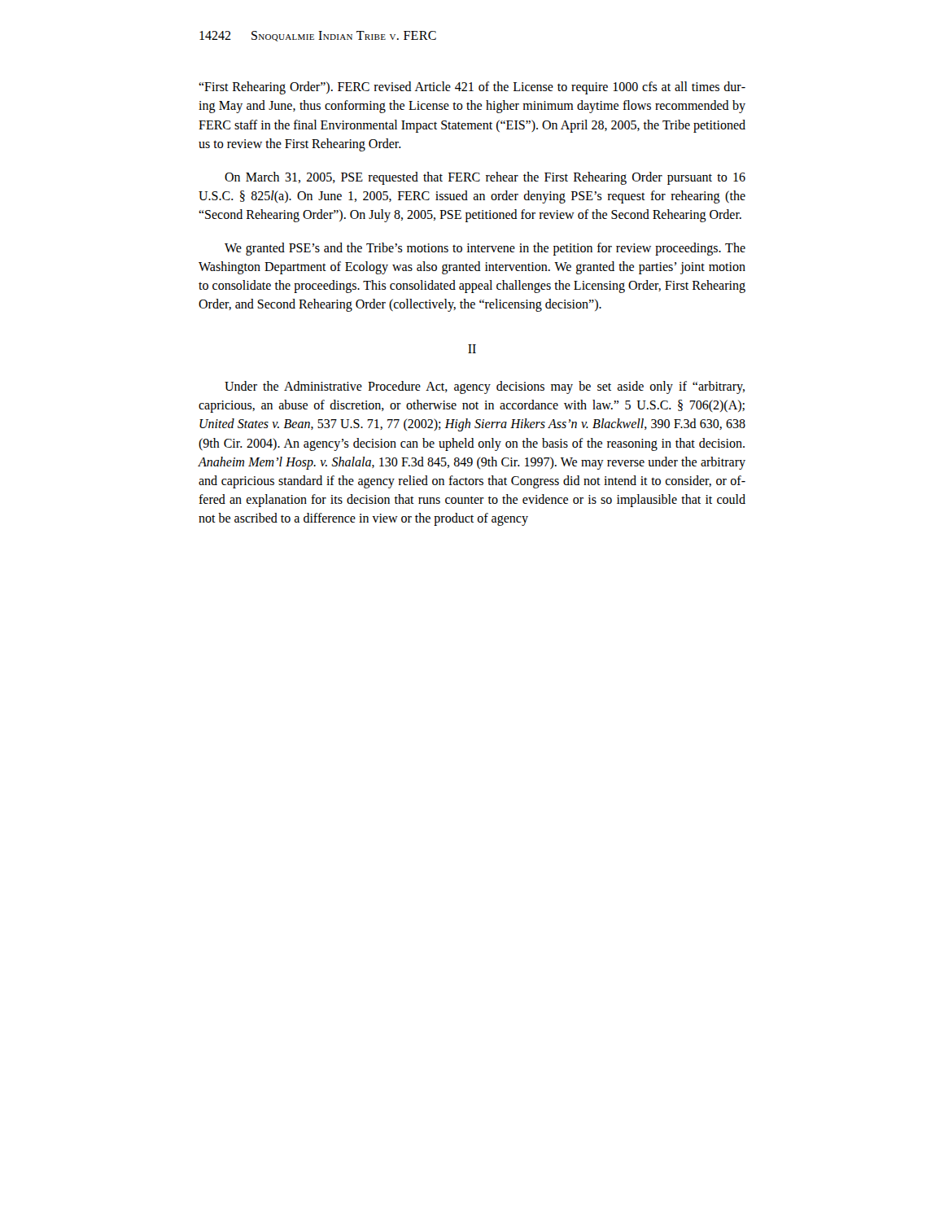14242 Snoqualmie Indian Tribe v. FERC
“First Rehearing Order”). FERC revised Article 421 of the License to require 1000 cfs at all times during May and June, thus conforming the License to the higher minimum daytime flows recommended by FERC staff in the final Environmental Impact Statement (“EIS”). On April 28, 2005, the Tribe petitioned us to review the First Rehearing Order.
On March 31, 2005, PSE requested that FERC rehear the First Rehearing Order pursuant to 16 U.S.C. § 825l(a). On June 1, 2005, FERC issued an order denying PSE’s request for rehearing (the “Second Rehearing Order”). On July 8, 2005, PSE petitioned for review of the Second Rehearing Order.
We granted PSE’s and the Tribe’s motions to intervene in the petition for review proceedings. The Washington Department of Ecology was also granted intervention. We granted the parties’ joint motion to consolidate the proceedings. This consolidated appeal challenges the Licensing Order, First Rehearing Order, and Second Rehearing Order (collectively, the “relicensing decision”).
II
Under the Administrative Procedure Act, agency decisions may be set aside only if “arbitrary, capricious, an abuse of discretion, or otherwise not in accordance with law.” 5 U.S.C. § 706(2)(A); United States v. Bean, 537 U.S. 71, 77 (2002); High Sierra Hikers Ass’n v. Blackwell, 390 F.3d 630, 638 (9th Cir. 2004). An agency’s decision can be upheld only on the basis of the reasoning in that decision. Anaheim Mem’l Hosp. v. Shalala, 130 F.3d 845, 849 (9th Cir. 1997). We may reverse under the arbitrary and capricious standard if the agency relied on factors that Congress did not intend it to consider, or offered an explanation for its decision that runs counter to the evidence or is so implausible that it could not be ascribed to a difference in view or the product of agency